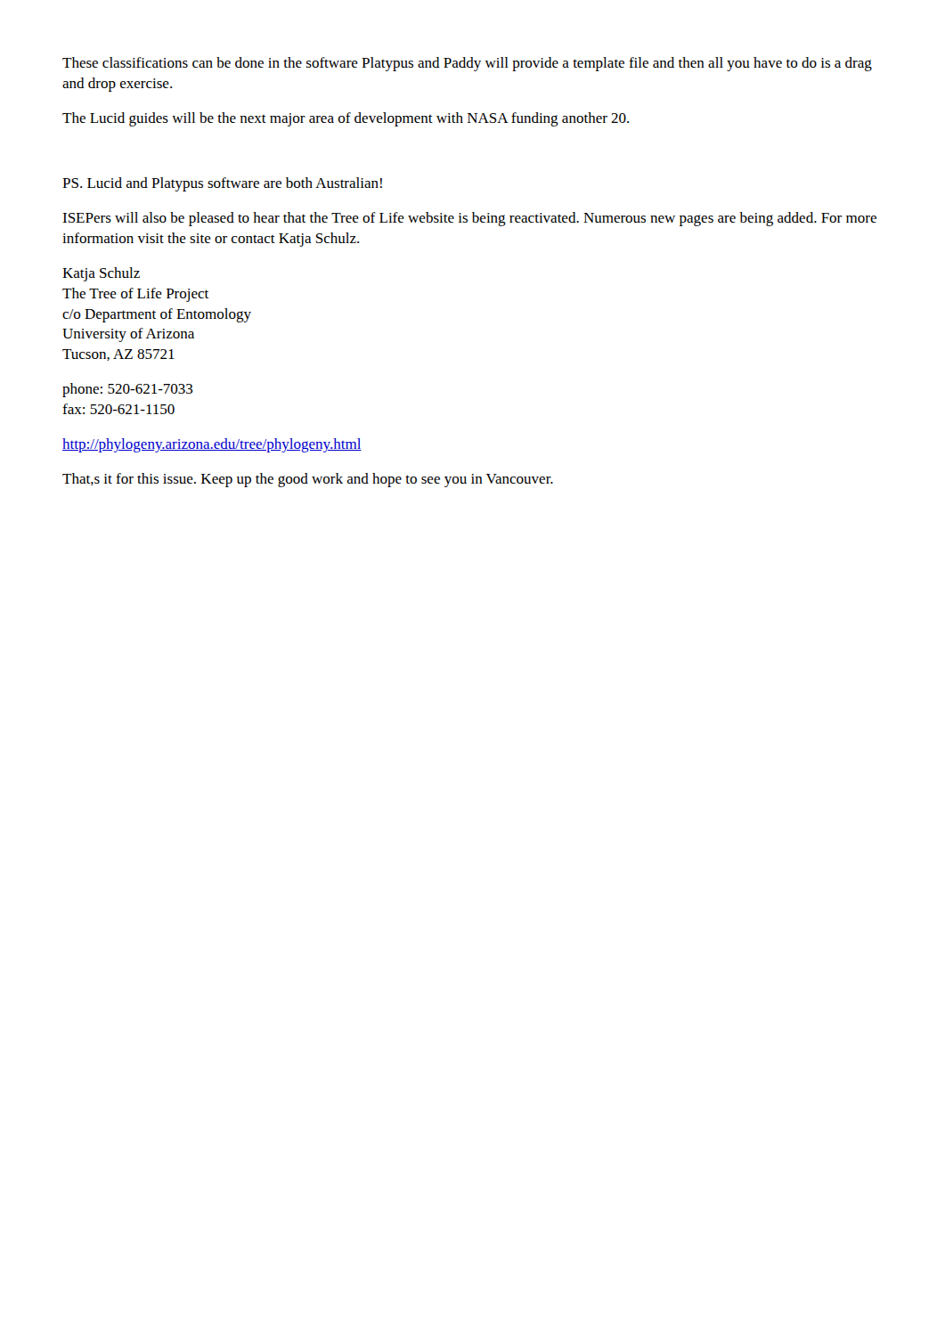These classifications can be done in the software Platypus and Paddy will provide a template file and then all you have to do is a drag and drop exercise.
The Lucid guides will be the next major area of development with NASA funding another 20.
PS. Lucid and Platypus software are both Australian!
ISEPers will also be pleased to hear that the Tree of Life website is being reactivated. Numerous new pages are being added. For more information visit the site or contact Katja Schulz.
Katja Schulz
The Tree of Life Project
c/o Department of Entomology
University of Arizona
Tucson, AZ 85721
phone: 520-621-7033
fax: 520-621-1150
http://phylogeny.arizona.edu/tree/phylogeny.html
That,s it for this issue. Keep up the good work and hope to see you in Vancouver.